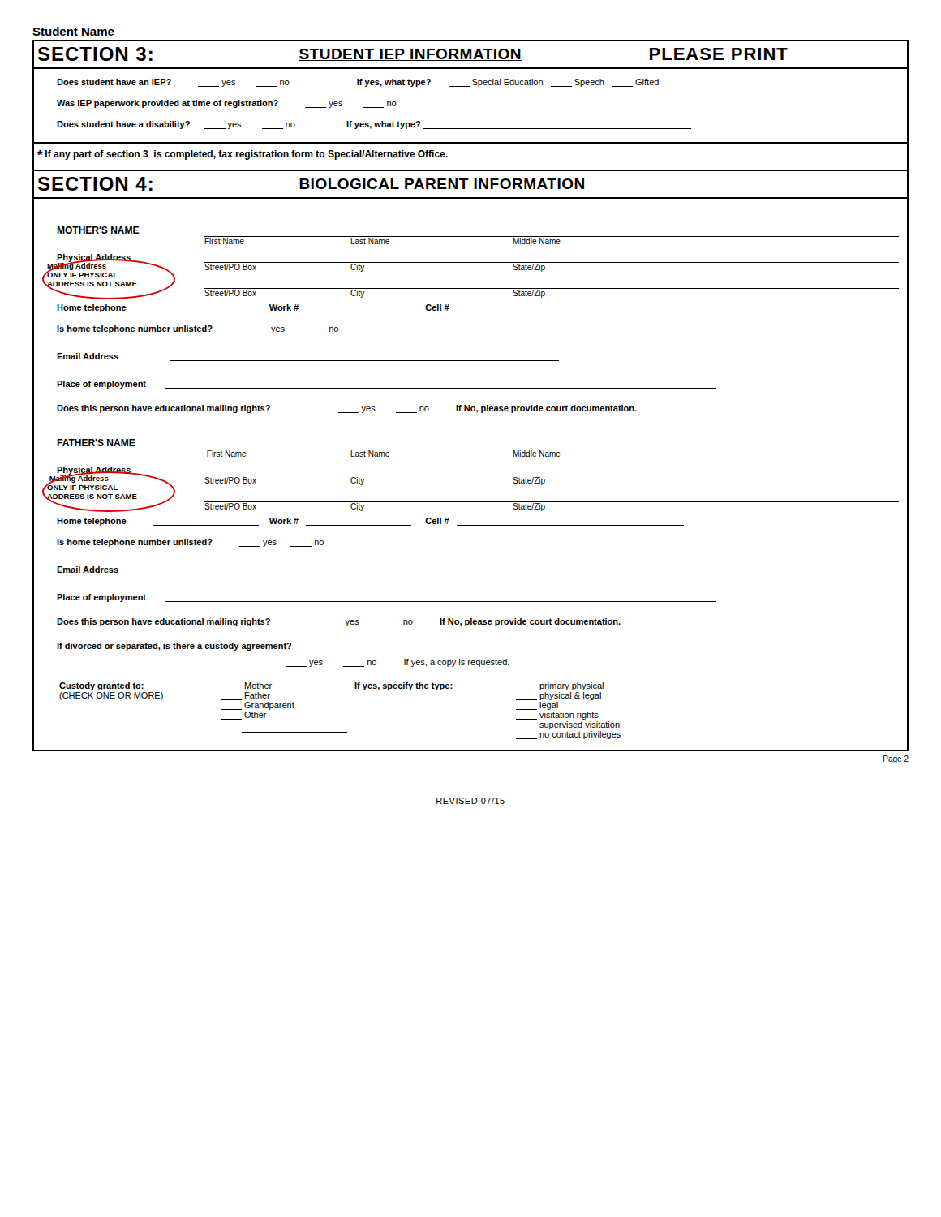Student Name
| SECTION 3: | STUDENT IEP INFORMATION | PLEASE PRINT |
| Does student have an IEP? yes no If yes, what type? Special Education Speech Gifted Was IEP paperwork provided at time of registration? yes no Does student have a disability? yes no If yes, what type? |
| * If any part of section 3 is completed, fax registration form to Special/Alternative Office. |
| SECTION 4: | BIOLOGICAL PARENT INFORMATION |
| / MOTHER'S NAME / / / / / / First Name / Last Name / Middle Name / / Physical Address / / / / / Mailing Address ONLY IF PHYSICAL ADDRESS IS NOT SAME / Street/PO Box / City / State/Zip / / / Street/PO Box / City / State/Zip / Home telephone Work # Cell # Is home telephone number unlisted? yes no Email Address Place of employment Does this person have educational mailing rights? yes no If No, please provide court documentation. / FATHER'S NAME / / / / / / First Name / Last Name / Middle Name / / Physical Address / / / / / Mailing Address ONLY IF PHYSICAL ADDRESS IS NOT SAME / Street/PO Box / City / State/Zip / / / Street/PO Box / City / State/Zip / Home telephone Work # Cell # Is home telephone number unlisted? yes no Email Address Place of employment Does this person have educational mailing rights? yes no If No, please provide court documentation. If divorced or separated, is there a custody agreement? yes no If yes, a copy is requested. / Custody granted to: (CHECK ONE OR MORE) / Mother Father Grandparent Other / If yes, specify the type: / primary physical physical & legal legal visitation rights supervised visitation no contact privileges / |
Page 2
REVISED 07/15